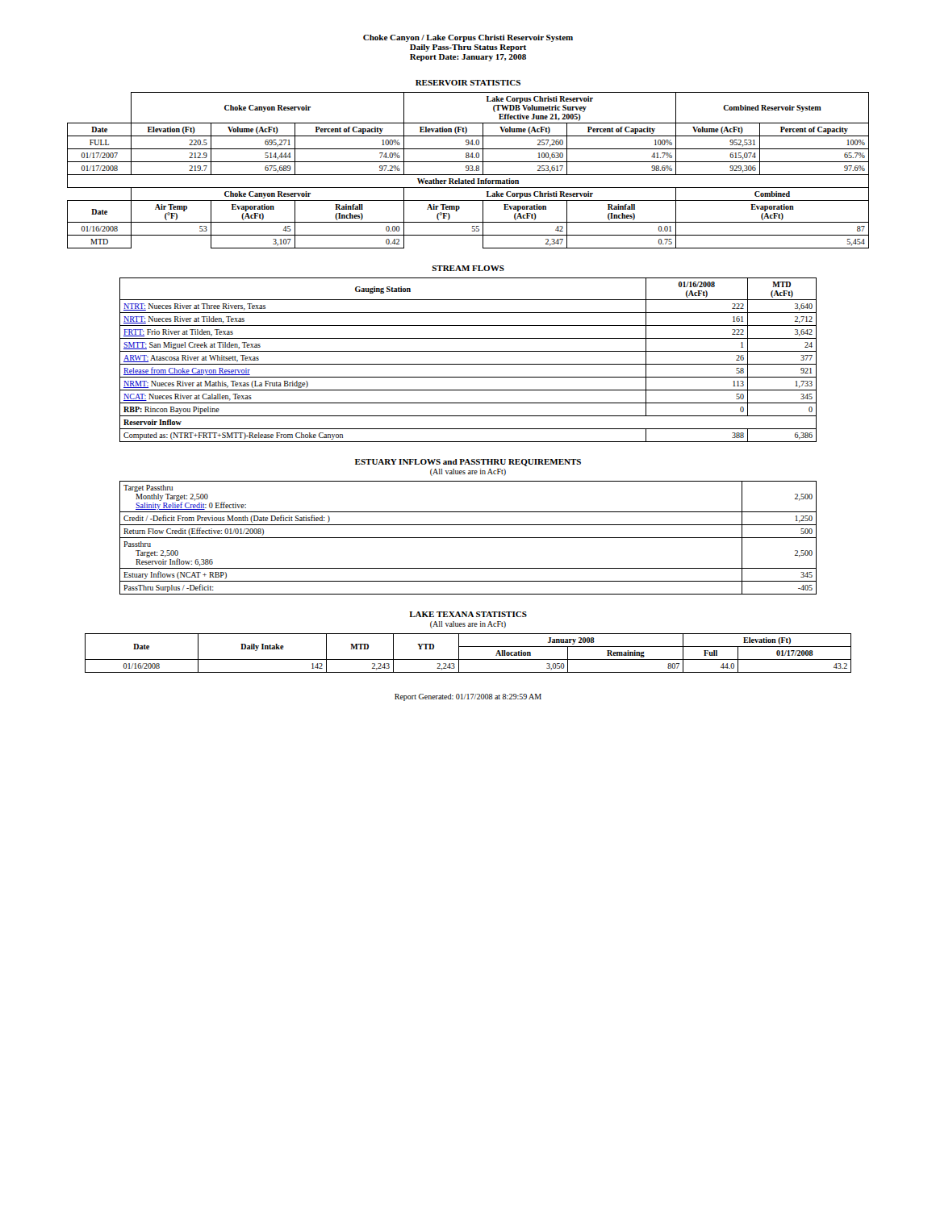Choke Canyon / Lake Corpus Christi Reservoir System
Daily Pass-Thru Status Report
Report Date: January 17, 2008
RESERVOIR STATISTICS
| | Choke Canyon Reservoir | Lake Corpus Christi Reservoir (TWDB Volumetric Survey Effective June 21, 2005) | Combined Reservoir System |
| Date | Elevation (Ft) | Volume (AcFt) | Percent of Capacity | Elevation (Ft) | Volume (AcFt) | Percent of Capacity | Volume (AcFt) | Percent of Capacity |
| FULL | 220.5 | 695,271 | 100% | 94.0 | 257,260 | 100% | 952,531 | 100% |
| 01/17/2007 | 212.9 | 514,444 | 74.0% | 84.0 | 100,630 | 41.7% | 615,074 | 65.7% |
| 01/17/2008 | 219.7 | 675,689 | 97.2% | 93.8 | 253,617 | 98.6% | 929,306 | 97.6% |
| Weather Related Information |
| | Choke Canyon Reservoir | Lake Corpus Christi Reservoir | Combined |
| Date | Air Temp (°F) | Evaporation (AcFt) | Rainfall (Inches) | Air Temp (°F) | Evaporation (AcFt) | Rainfall (Inches) | Evaporation (AcFt) |
| 01/16/2008 | 53 | 45 | 0.00 | 55 | 42 | 0.01 | 87 |
| MTD | | 3,107 | 0.42 | | 2,347 | 0.75 | 5,454 |
STREAM FLOWS
| Gauging Station | 01/16/2008 (AcFt) | MTD (AcFt) |
| --- | --- | --- |
| NTRT: Nueces River at Three Rivers, Texas | 222 | 3,640 |
| NRTT: Nueces River at Tilden, Texas | 161 | 2,712 |
| FRTT: Frio River at Tilden, Texas | 222 | 3,642 |
| SMTT: San Miguel Creek at Tilden, Texas | 1 | 24 |
| ARWT: Atascosa River at Whitsett, Texas | 26 | 377 |
| Release from Choke Canyon Reservoir | 58 | 921 |
| NRMT: Nueces River at Mathis, Texas (La Fruta Bridge) | 113 | 1,733 |
| NCAT: Nueces River at Calallen, Texas | 50 | 345 |
| RBP: Rincon Bayou Pipeline | 0 | 0 |
| Reservoir Inflow |
| Computed as: (NTRT+FRTT+SMTT)-Release From Choke Canyon | 388 | 6,386 |
ESTUARY INFLOWS and PASSTHRU REQUIREMENTS
(All values are in AcFt)
| Target Passthru Monthly Target: 2,500 Salinity Relief Credit : 0 Effective: | 2,500 |
| Credit / -Deficit From Previous Month (Date Deficit Satisfied: ) | 1,250 |
| Return Flow Credit (Effective: 01/01/2008) | 500 |
| Passthru Target: 2,500 Reservoir Inflow: 6,386 | 2,500 |
| Estuary Inflows (NCAT + RBP) | 345 |
| PassThru Surplus / -Deficit: | -405 |
LAKE TEXANA STATISTICS
(All values are in AcFt)
| Date | Daily Intake | MTD | YTD | January 2008 | Elevation (Ft) |
| --- | --- | --- | --- | --- | --- |
| Allocation | Remaining | Full | 01/17/2008 |
| 01/16/2008 | 142 | 2,243 | 2,243 | 3,050 | 807 | 44.0 | 43.2 |
Report Generated: 01/17/2008 at 8:29:59 AM